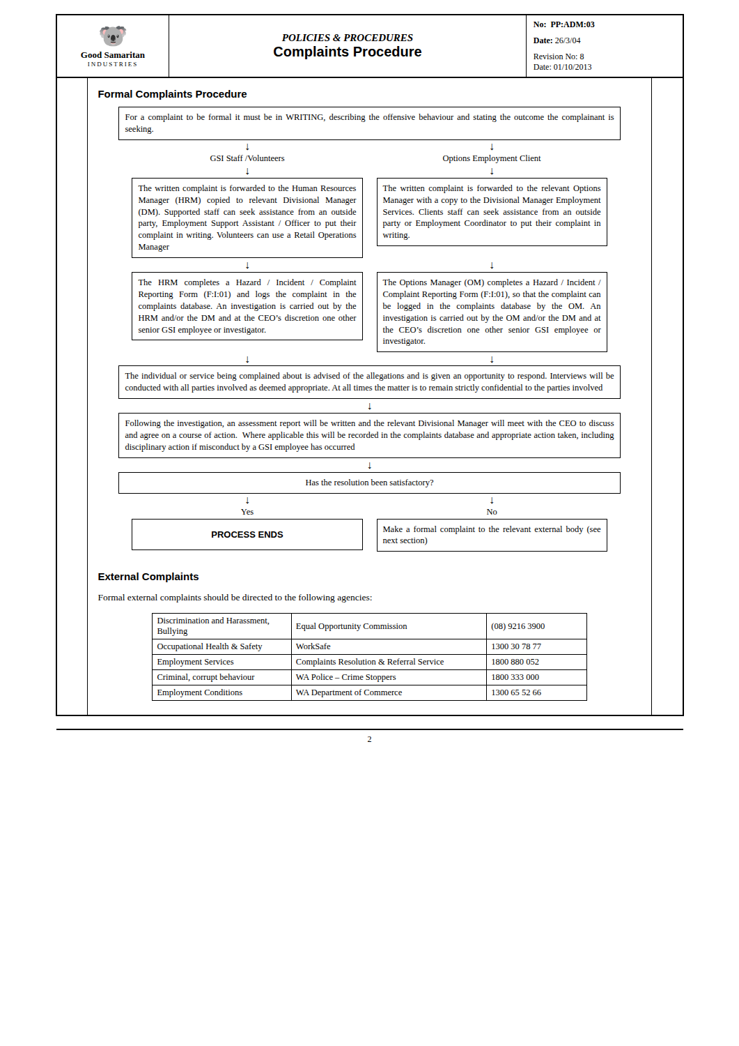| 🐨 Good Samaritan INDUSTRIES | POLICIES & PROCEDURES Complaints Procedure | No: PP:ADM:03 Date: 26/3/04 Revision No: 8 Date: 01/10/2013 |
| | Formal Complaints Procedure For a complaint to be formal it must be in WRITING, describing the offensive behaviour and stating the outcome the complainant is seeking. / ↓ / ↓ / / GSI Staff /Volunteers / Options Employment Client / / ↓ / ↓ / / The written complaint is forwarded to the Human Resources Manager (HRM) copied to relevant Divisional Manager (DM). Supported staff can seek assistance from an outside party, Employment Support Assistant / Officer to put their complaint in writing. Volunteers can use a Retail Operations Manager / The written complaint is forwarded to the relevant Options Manager with a copy to the Divisional Manager Employment Services. Clients staff can seek assistance from an outside party or Employment Coordinator to put their complaint in writing. / / ↓ / ↓ / / The HRM completes a Hazard / Incident / Complaint Reporting Form (F:I:01) and logs the complaint in the complaints database. An investigation is carried out by the HRM and/or the DM and at the CEO’s discretion one other senior GSI employee or investigator. / The Options Manager (OM) completes a Hazard / Incident / Complaint Reporting Form (F:I:01), so that the complaint can be logged in the complaints database by the OM. An investigation is carried out by the OM and/or the DM and at the CEO’s discretion one other senior GSI employee or investigator. / / ↓ / ↓ / The individual or service being complained about is advised of the allegations and is given an opportunity to respond. Interviews will be conducted with all parties involved as deemed appropriate. At all times the matter is to remain strictly confidential to the parties involved ↓ Following the investigation, an assessment report will be written and the relevant Divisional Manager will meet with the CEO to discuss and agree on a course of action. Where applicable this will be recorded in the complaints database and appropriate action taken, including disciplinary action if misconduct by a GSI employee has occurred ↓ Has the resolution been satisfactory? / ↓ / ↓ / / Yes / No / / PROCESS ENDS / Make a formal complaint to the relevant external body (see next section) / External Complaints Formal external complaints should be directed to the following agencies: / Discrimination and Harassment, Bullying / Equal Opportunity Commission / (08) 9216 3900 / / Occupational Health & Safety / WorkSafe / 1300 30 78 77 / / Employment Services / Complaints Resolution & Referral Service / 1800 880 052 / / Criminal, corrupt behaviour / WA Police – Crime Stoppers / 1800 333 000 / / Employment Conditions / WA Department of Commerce / 1300 65 52 66 / | |
2